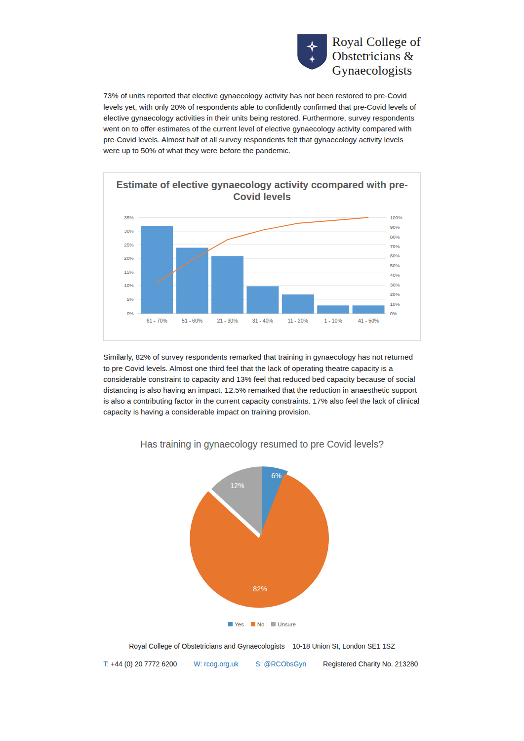Royal College of Obstetricians & Gynaecologists
73% of units reported that elective gynaecology activity has not been restored to pre-Covid levels yet, with only 20% of respondents able to confidently confirmed that pre-Covid levels of elective gynaecology activities in their units being restored. Furthermore, survey respondents went on to offer estimates of the current level of elective gynaecology activity compared with pre-Covid levels. Almost half of all survey respondents felt that gynaecology activity levels were up to 50% of what they were before the pandemic.
Estimate of elective gynaecology activity ccompared with pre-Covid levels
35% 30% 25% 20% 15% 10% 5% 0% 100% 90% 80% 70% 60% 50% 40% 30% 20% 10% 0% 61 - 70% 51 - 60% 21 - 30% 31 - 40% 11 - 20% 1 - 10% 41 - 50%
Similarly, 82% of survey respondents remarked that training in gynaecology has not returned to pre Covid levels. Almost one third feel that the lack of operating theatre capacity is a considerable constraint to capacity and 13% feel that reduced bed capacity because of social distancing is also having an impact. 12.5% remarked that the reduction in anaesthetic support is also a contributing factor in the current capacity constraints. 17% also feel the lack of clinical capacity is having a considerable impact on training provision.
Has training in gynaecology resumed to pre Covid levels?
6% 12% 82%
Yes No Unsure
Royal College of Obstetricians and Gynaecologists 10-18 Union St, London SE1 1SZ
T: +44 (0) 20 7772 6200 W: rcog.org.uk S: @RCObsGyn Registered Charity No. 213280